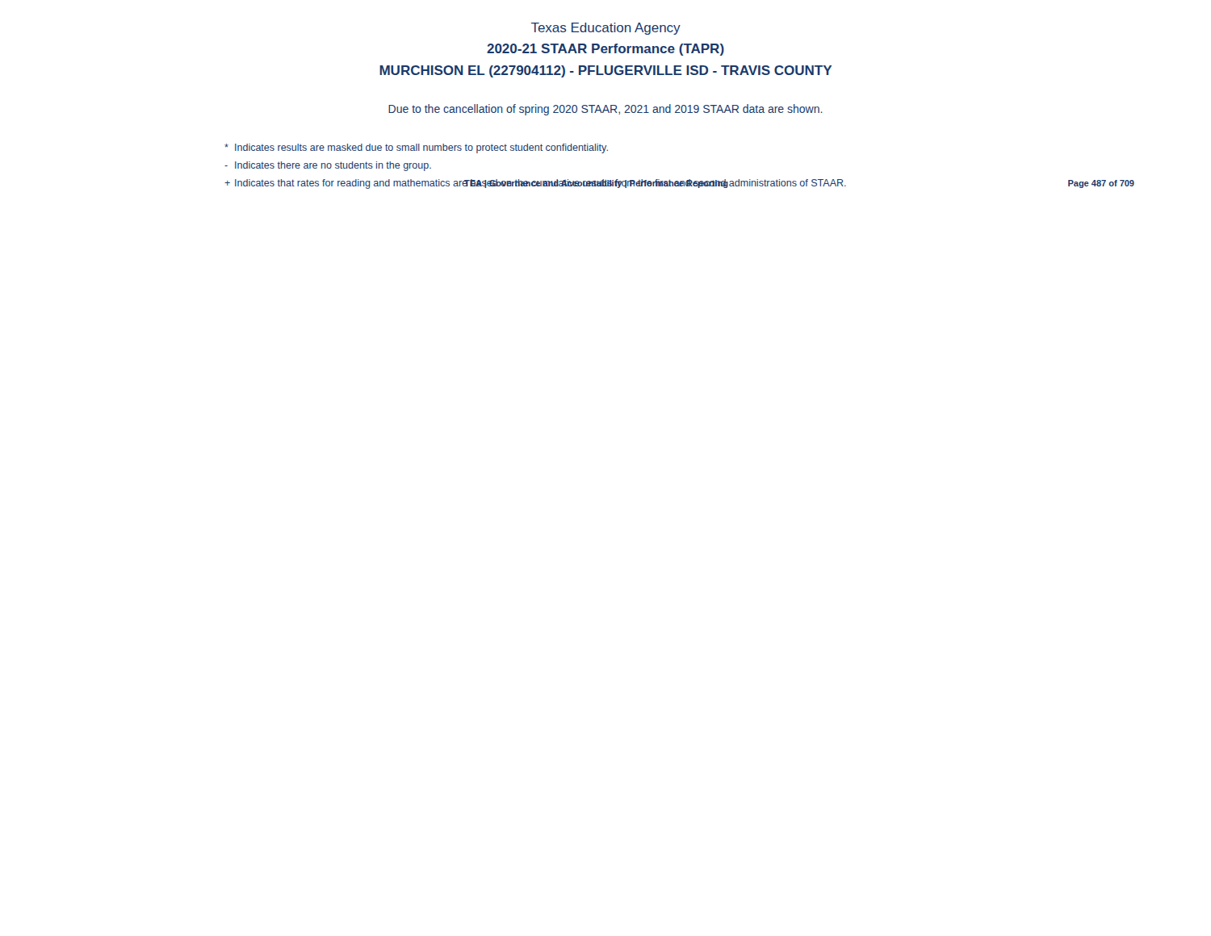Texas Education Agency
2020-21 STAAR Performance (TAPR)
MURCHISON EL (227904112) - PFLUGERVILLE ISD - TRAVIS COUNTY
Due to the cancellation of spring 2020 STAAR, 2021 and 2019 STAAR data are shown.
*Indicates results are masked due to small numbers to protect student confidentiality.
-Indicates there are no students in the group.
+Indicates that rates for reading and mathematics are based on the cumulative results from the first and second administrations of STAAR.
TEA | Governance and Accountability | Performance Reporting Page 487 of 709